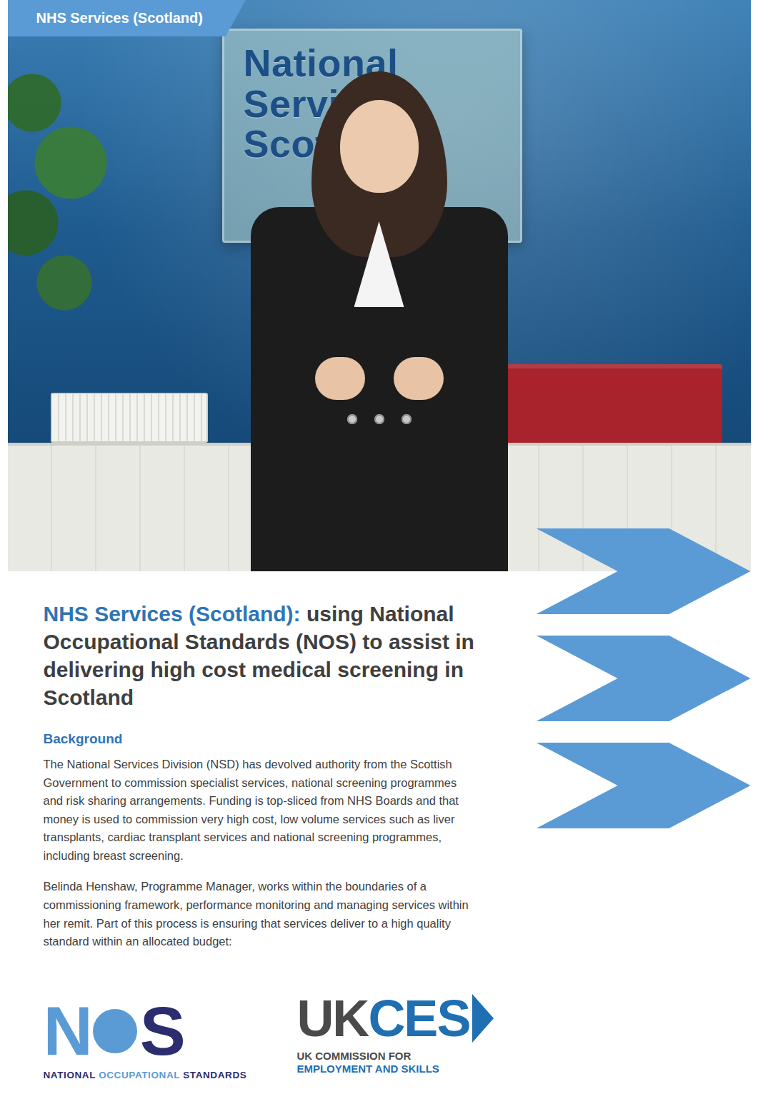National
Services
Scotland
NHS Services (Scotland)
NHS Services (Scotland): using National Occupational Standards (NOS) to assist in delivering high cost medical screening in Scotland
Background
The National Services Division (NSD) has devolved authority from the Scottish Government to commission specialist services, national screening programmes and risk sharing arrangements. Funding is top-sliced from NHS Boards and that money is used to commission very high cost, low volume services such as liver transplants, cardiac transplant services and national screening programmes, including breast screening.
Belinda Henshaw, Programme Manager, works within the boundaries of a commissioning framework, performance monitoring and managing services within her remit. Part of this process is ensuring that services deliver to a high quality standard within an allocated budget:
N S
NATIONAL OCCUPATIONAL STANDARDS
UK CES
UK COMMISSION FOR
EMPLOYMENT AND SKILLS